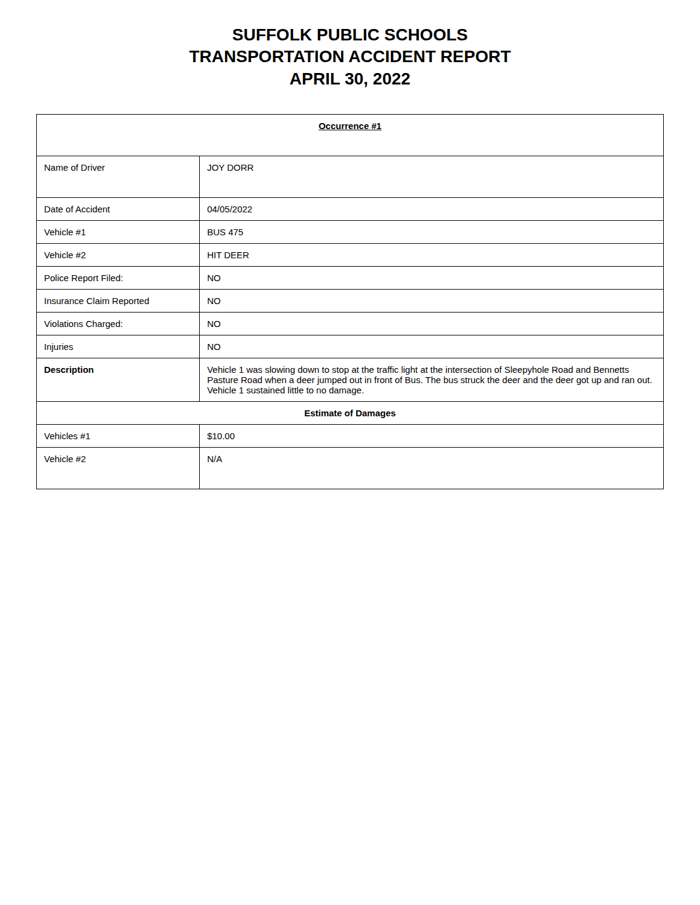SUFFOLK PUBLIC SCHOOLS
TRANSPORTATION ACCIDENT REPORT
APRIL 30, 2022
| Occurrence #1 |
| Name of Driver | JOY DORR |
| Date of Accident | 04/05/2022 |
| Vehicle #1 | BUS 475 |
| Vehicle #2 | HIT DEER |
| Police Report Filed: | NO |
| Insurance Claim Reported | NO |
| Violations Charged: | NO |
| Injuries | NO |
| Description | Vehicle 1 was slowing down to stop at the traffic light at the intersection of Sleepyhole Road and Bennetts Pasture Road when a deer jumped out in front of Bus. The bus struck the deer and the deer got up and ran out. Vehicle 1 sustained little to no damage. |
| Estimate of Damages |
| Vehicles #1 | $10.00 |
| Vehicle #2 | N/A |